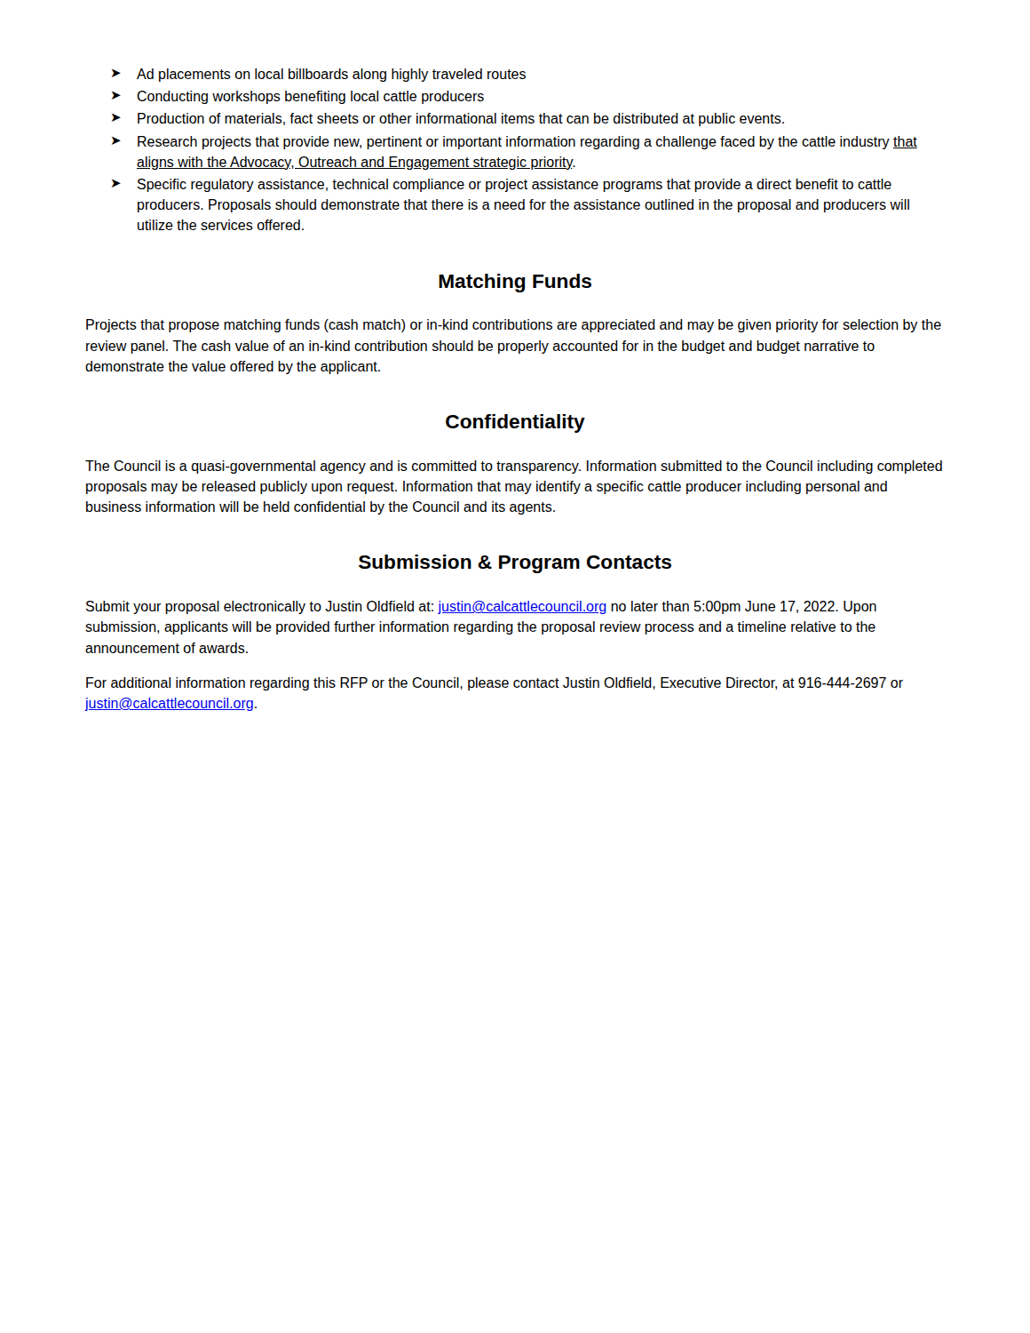Ad placements on local billboards along highly traveled routes
Conducting workshops benefiting local cattle producers
Production of materials, fact sheets or other informational items that can be distributed at public events.
Research projects that provide new, pertinent or important information regarding a challenge faced by the cattle industry that aligns with the Advocacy, Outreach and Engagement strategic priority.
Specific regulatory assistance, technical compliance or project assistance programs that provide a direct benefit to cattle producers. Proposals should demonstrate that there is a need for the assistance outlined in the proposal and producers will utilize the services offered.
Matching Funds
Projects that propose matching funds (cash match) or in-kind contributions are appreciated and may be given priority for selection by the review panel. The cash value of an in-kind contribution should be properly accounted for in the budget and budget narrative to demonstrate the value offered by the applicant.
Confidentiality
The Council is a quasi-governmental agency and is committed to transparency. Information submitted to the Council including completed proposals may be released publicly upon request. Information that may identify a specific cattle producer including personal and business information will be held confidential by the Council and its agents.
Submission & Program Contacts
Submit your proposal electronically to Justin Oldfield at: justin@calcattlecouncil.org no later than 5:00pm June 17, 2022. Upon submission, applicants will be provided further information regarding the proposal review process and a timeline relative to the announcement of awards.
For additional information regarding this RFP or the Council, please contact Justin Oldfield, Executive Director, at 916-444-2697 or justin@calcattlecouncil.org.